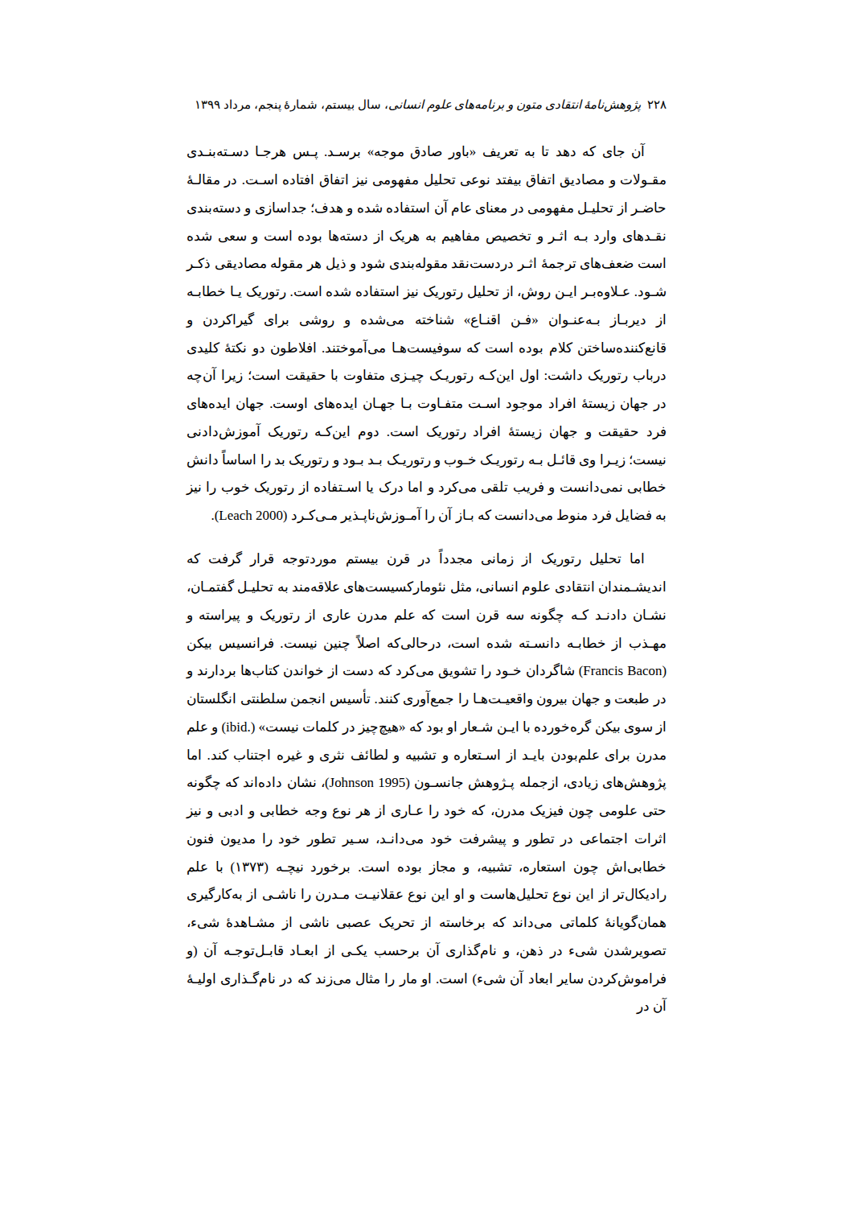۲۲۸ پژوهش‌نامهٔ انتقادی متون و برنامه‌های علوم انسانی، سال بیستم، شمارهٔ پنجم، مرداد ۱۳۹۹
آن جای که دهد تا به تعریف «باور صادق موجه» برسـد. پـس هرجـا دسـته‌بنـدی مقـولات و مصادیق اتفاق بیفتد نوعی تحلیل مفهومی نیز اتفاق افتاده اسـت. در مقالـهٔ حاضـر از تحلیـل مفهومی در معنای عام آن استفاده شده و هدف؛ جداسازی و دسته‌بندی نقـدهای وارد بـه اثـر و تخصیص مفاهیم به هریک از دسته‌ها بوده است و سعی شده است ضعف‌های ترجمهٔ اثـر دردست‌نقد مقوله‌بندی شود و ذیل هر مقوله مصادیقی ذکـر شـود. عـلاوه‌بـر ایـن روش، از تحلیل رتوریک نیز استفاده شده است. رتوریک یـا خطابـه از دیربـاز بـه‌عنـوان «فـن اقنـاع» شناخته می‌شده و روشی برای گیراکردن و قانع‌کننده‌ساختن کلام بوده است که سوفیست‌هـا می‌آموختند. افلاطون دو نکتهٔ کلیدی درباب رتوریک داشت: اول این‌کـه رتوریـک چیـزی متفاوت با حقیقت است؛ زیرا آن‌چه در جهان زیستهٔ افراد موجود اسـت متفـاوت بـا جهـان ایده‌های اوست. جهان ایده‌های فرد حقیقت و جهان زیستهٔ افراد رتوریک است. دوم این‌کـه رتوریک آموزش‌دادنی نیست؛ زیـرا وی قائـل بـه رتوریـک خـوب و رتوریـک بـد بـود و رتوریک بد را اساساً دانش خطابی نمی‌دانست و فریب تلقی می‌کرد و اما درک یا اسـتفاده از رتوریک خوب را نیز به فضایل فرد منوط می‌دانست که بـاز آن را آمـوزش‌ناپـذیر مـی‌کـرد (Leach 2000).
اما تحلیل رتوریک از زمانی مجدداً در قرن بیستم موردتوجه قرار گرفت که اندیشـمندان انتقادی علوم انسانی، مثل نئومارکسیست‌های علاقه‌مند به تحلیـل گفتمـان، نشـان دادنـد کـه چگونه سه قرن است که علم مدرن عاری از رتوریک و پیراسته و مهـذب از خطابـه دانسـته شده است، درحالی‌که اصلاً چنین نیست. فرانسیس بیکن (Francis Bacon) شاگردان خـود را تشویق می‌کرد که دست از خواندن کتاب‌ها بردارند و در طبعت و جهان بیرون واقعیـت‌هـا را جمع‌آوری کنند. تأسیس انجمن سلطنتی انگلستان از سوی بیکن گره‌خورده با ایـن شـعار او بود که «هیچ‌چیز در کلمات نیست» (ibid.) و علم مدرن برای علم‌بودن بایـد از اسـتعاره و تشبیه و لطائف نثری و غیره اجتناب کند. اما پژوهش‌های زیادی، ازجمله پـژوهش جانسـون (Johnson 1995)، نشان داده‌اند که چگونه حتی علومی چون فیزیک مدرن، که خود را عـاری از هر نوع وجه خطابی و ادبی و نیز اثرات اجتماعی در تطور و پیشرفت خود می‌دانـد، سـیر تطور خود را مدیون فنون خطابی‌اش چون استعاره، تشبیه، و مجاز بوده است. برخورد نیچـه (۱۳۷۳) با علم رادیکال‌تر از این نوع تحلیل‌هاست و او این نوع عقلانیـت مـدرن را ناشـی از به‌کارگیری همان‌گویانهٔ کلماتی می‌داند که برخاسته از تحریک عصبی ناشی از مشـاهدهٔ شیء، تصویرشدن شیء در ذهن، و نام‌گذاری آن برحسب یکـی از ابعـاد قابـل‌توجـه آن (و فراموش‌کردن سایر ابعاد آن شیء) است. او مار را مثال می‌زند که در نام‌گـذاری اولیـهٔ آن در